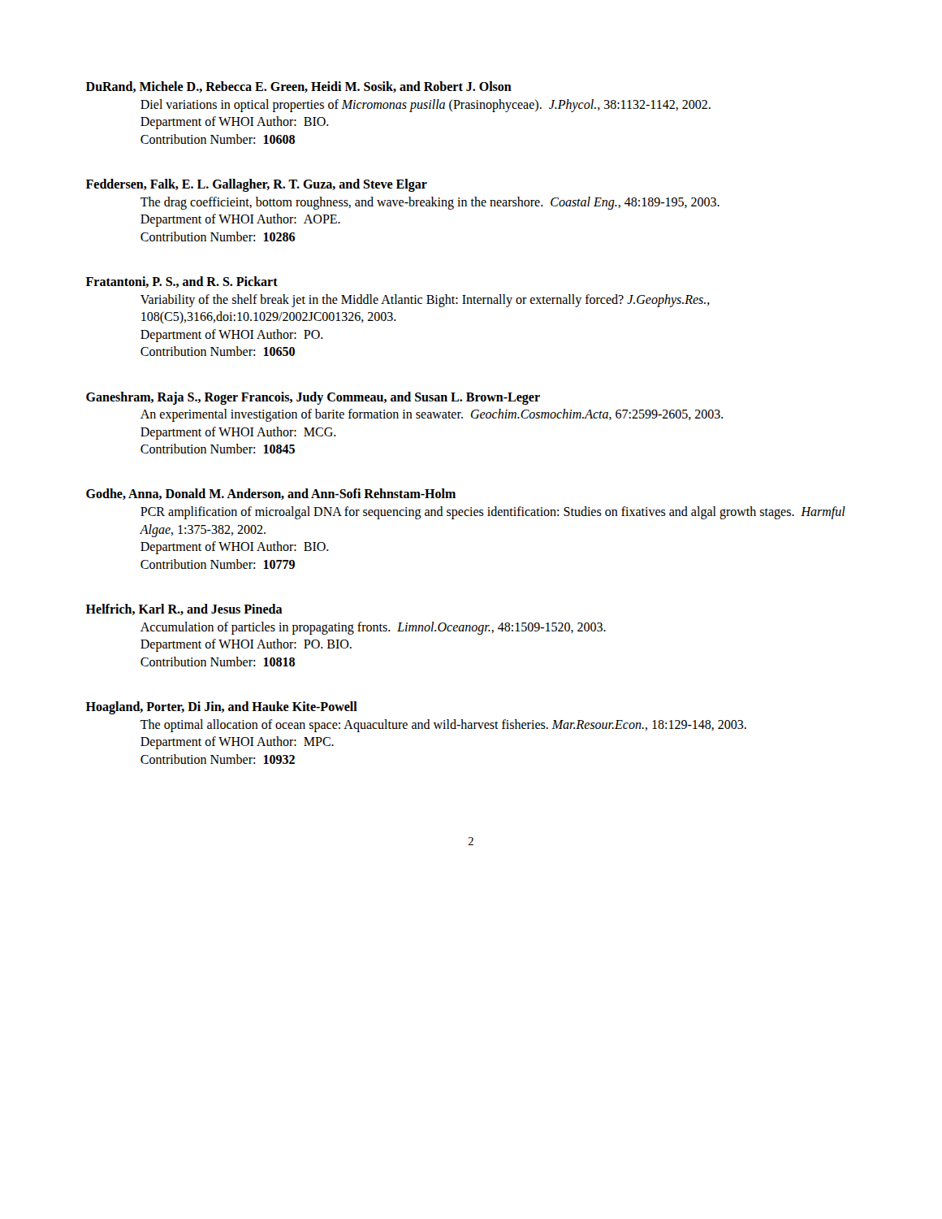DuRand, Michele D., Rebecca E. Green, Heidi M. Sosik, and Robert J. Olson
Diel variations in optical properties of Micromonas pusilla (Prasinophyceae). J.Phycol., 38:1132-1142, 2002.
Department of WHOI Author: BIO.
Contribution Number: 10608
Feddersen, Falk, E. L. Gallagher, R. T. Guza, and Steve Elgar
The drag coefficieint, bottom roughness, and wave-breaking in the nearshore. Coastal Eng., 48:189-195, 2003.
Department of WHOI Author: AOPE.
Contribution Number: 10286
Fratantoni, P. S., and R. S. Pickart
Variability of the shelf break jet in the Middle Atlantic Bight: Internally or externally forced? J.Geophys.Res., 108(C5),3166,doi:10.1029/2002JC001326, 2003.
Department of WHOI Author: PO.
Contribution Number: 10650
Ganeshram, Raja S., Roger Francois, Judy Commeau, and Susan L. Brown-Leger
An experimental investigation of barite formation in seawater. Geochim.Cosmochim.Acta, 67:2599-2605, 2003.
Department of WHOI Author: MCG.
Contribution Number: 10845
Godhe, Anna, Donald M. Anderson, and Ann-Sofi Rehnstam-Holm
PCR amplification of microalgal DNA for sequencing and species identification: Studies on fixatives and algal growth stages. Harmful Algae, 1:375-382, 2002.
Department of WHOI Author: BIO.
Contribution Number: 10779
Helfrich, Karl R., and Jesus Pineda
Accumulation of particles in propagating fronts. Limnol.Oceanogr., 48:1509-1520, 2003.
Department of WHOI Author: PO. BIO.
Contribution Number: 10818
Hoagland, Porter, Di Jin, and Hauke Kite-Powell
The optimal allocation of ocean space: Aquaculture and wild-harvest fisheries. Mar.Resour.Econ., 18:129-148, 2003.
Department of WHOI Author: MPC.
Contribution Number: 10932
2